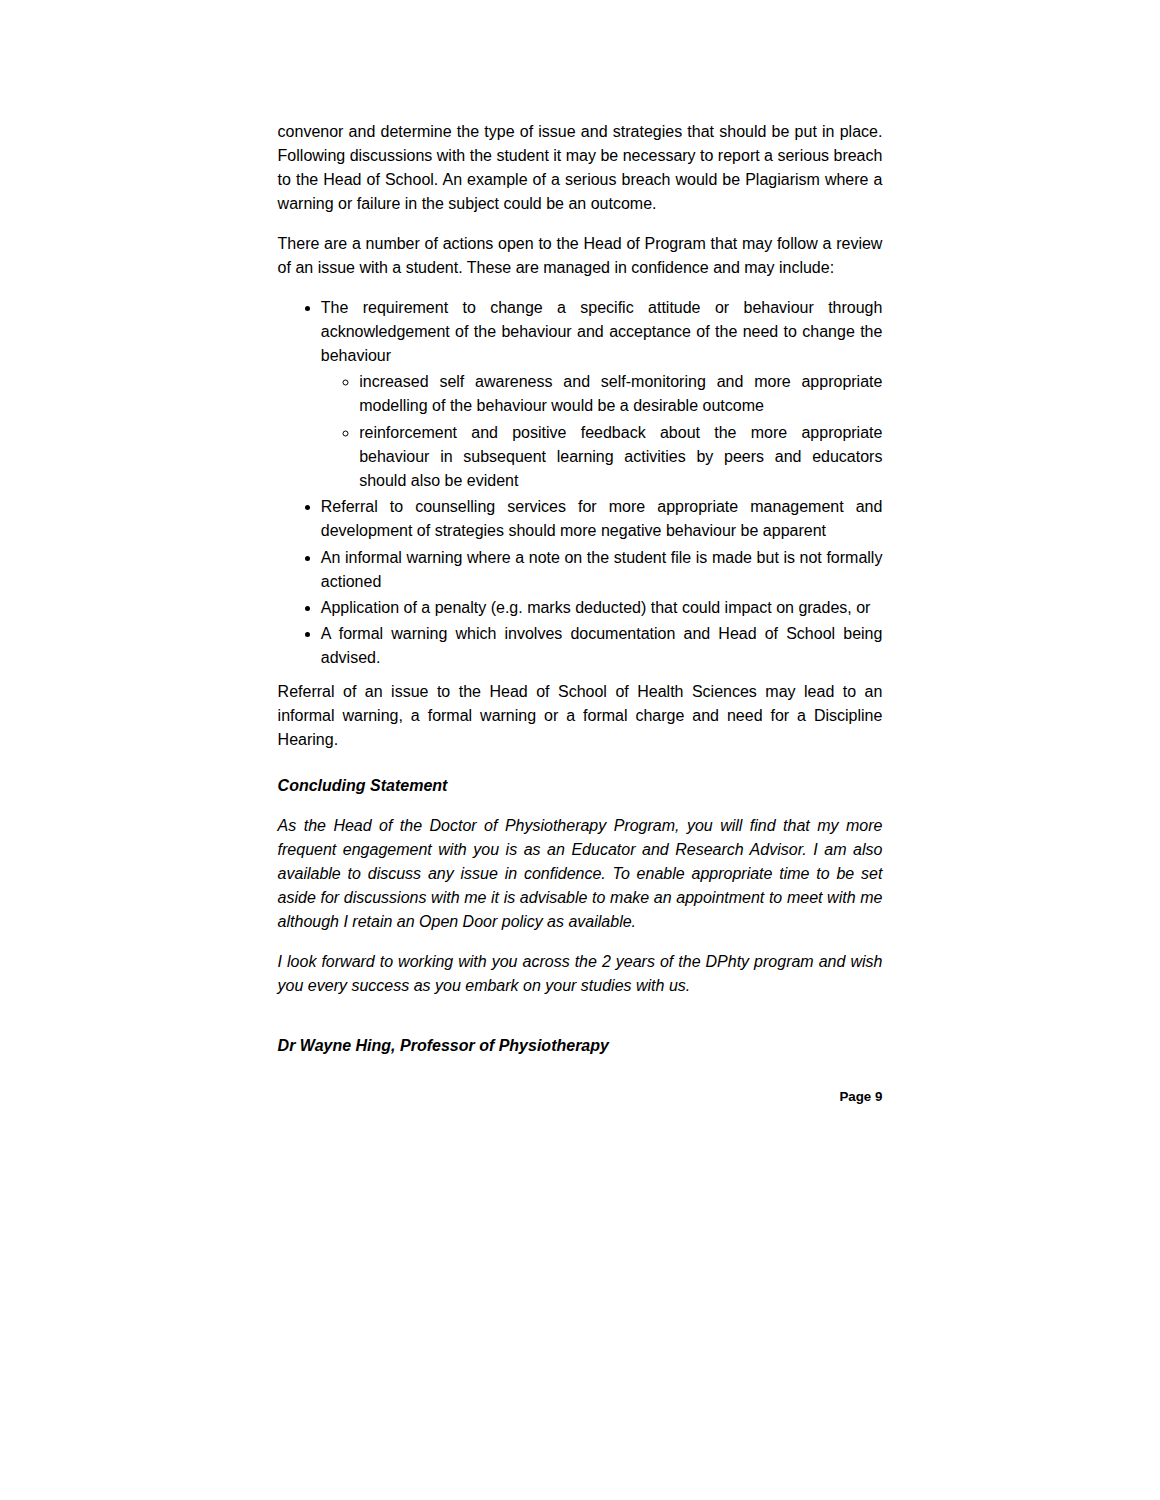convenor and determine the type of issue and strategies that should be put in place. Following discussions with the student it may be necessary to report a serious breach to the Head of School. An example of a serious breach would be Plagiarism where a warning or failure in the subject could be an outcome.
There are a number of actions open to the Head of Program that may follow a review of an issue with a student. These are managed in confidence and may include:
The requirement to change a specific attitude or behaviour through acknowledgement of the behaviour and acceptance of the need to change the behaviour
increased self awareness and self-monitoring and more appropriate modelling of the behaviour would be a desirable outcome
reinforcement and positive feedback about the more appropriate behaviour in subsequent learning activities by peers and educators should also be evident
Referral to counselling services for more appropriate management and development of strategies should more negative behaviour be apparent
An informal warning where a note on the student file is made but is not formally actioned
Application of a penalty (e.g. marks deducted) that could impact on grades, or
A formal warning which involves documentation and Head of School being advised.
Referral of an issue to the Head of School of Health Sciences may lead to an informal warning, a formal warning or a formal charge and need for a Discipline Hearing.
Concluding Statement
As the Head of the Doctor of Physiotherapy Program, you will find that my more frequent engagement with you is as an Educator and Research Advisor. I am also available to discuss any issue in confidence. To enable appropriate time to be set aside for discussions with me it is advisable to make an appointment to meet with me although I retain an Open Door policy as available.
I look forward to working with you across the 2 years of the DPhty program and wish you every success as you embark on your studies with us.
Dr Wayne Hing, Professor of Physiotherapy
Page 9